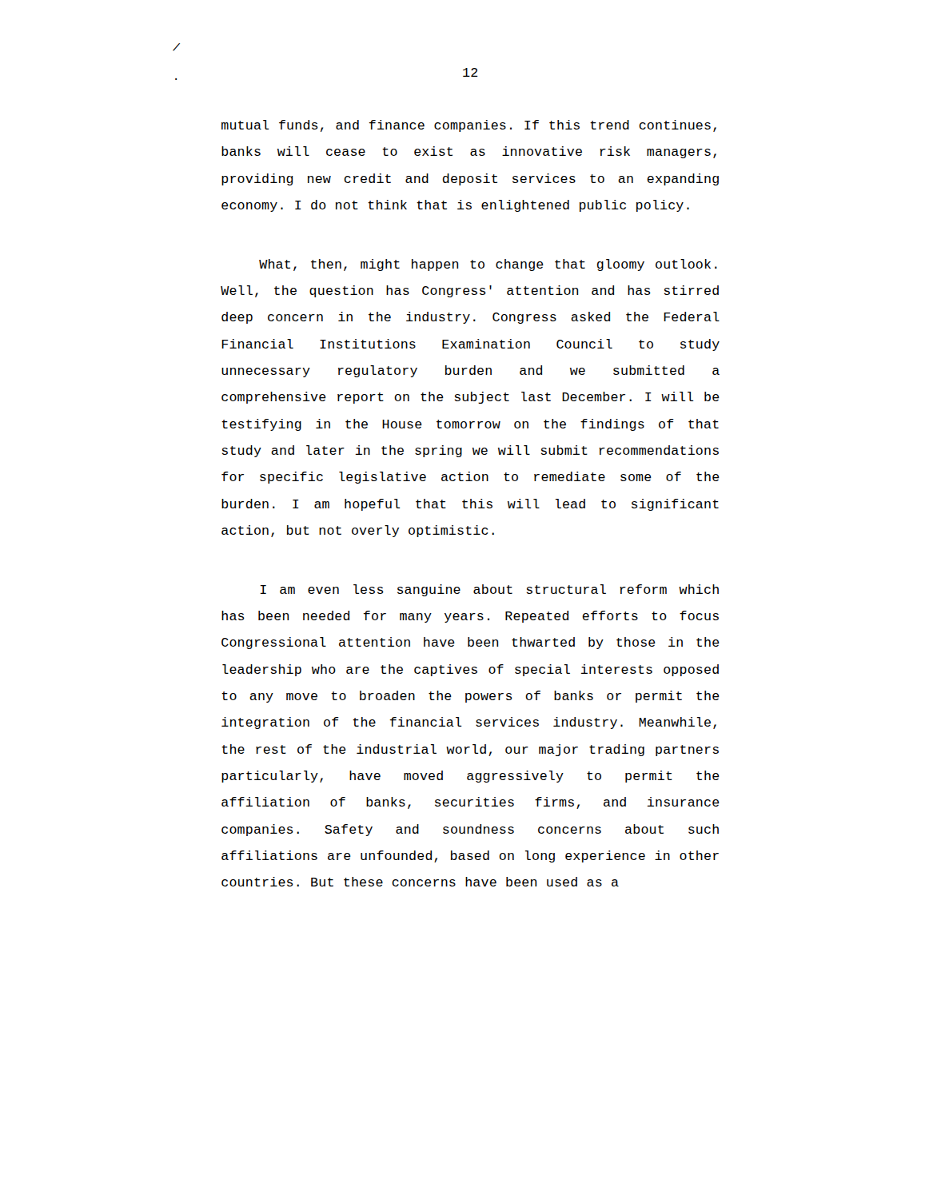/ .
12
mutual funds, and finance companies. If this trend continues, banks will cease to exist as innovative risk managers, providing new credit and deposit services to an expanding economy. I do not think that is enlightened public policy.
What, then, might happen to change that gloomy outlook. Well, the question has Congress' attention and has stirred deep concern in the industry. Congress asked the Federal Financial Institutions Examination Council to study unnecessary regulatory burden and we submitted a comprehensive report on the subject last December. I will be testifying in the House tomorrow on the findings of that study and later in the spring we will submit recommendations for specific legislative action to remediate some of the burden. I am hopeful that this will lead to significant action, but not overly optimistic.
I am even less sanguine about structural reform which has been needed for many years. Repeated efforts to focus Congressional attention have been thwarted by those in the leadership who are the captives of special interests opposed to any move to broaden the powers of banks or permit the integration of the financial services industry. Meanwhile, the rest of the industrial world, our major trading partners particularly, have moved aggressively to permit the affiliation of banks, securities firms, and insurance companies. Safety and soundness concerns about such affiliations are unfounded, based on long experience in other countries. But these concerns have been used as a